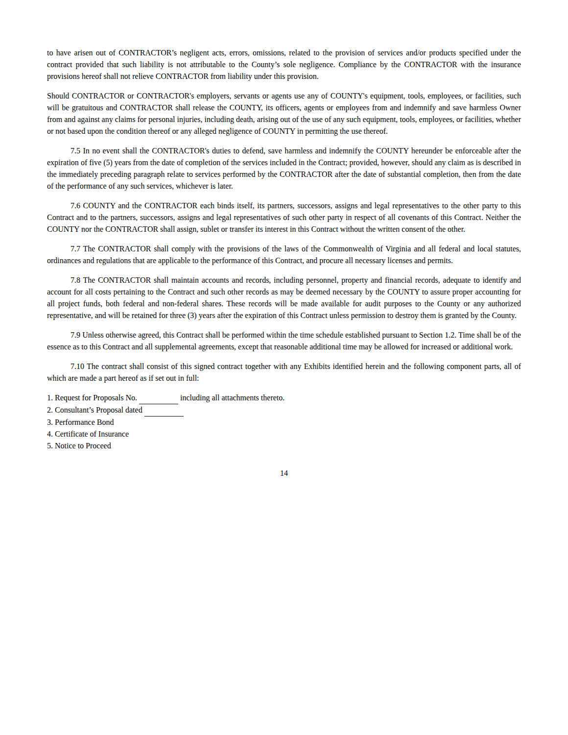to have arisen out of CONTRACTOR’s negligent acts, errors, omissions, related to the provision of services and/or products specified under the contract provided that such liability is not attributable to the County’s sole negligence. Compliance by the CONTRACTOR with the insurance provisions hereof shall not relieve CONTRACTOR from liability under this provision.
Should CONTRACTOR or CONTRACTOR's employers, servants or agents use any of COUNTY's equipment, tools, employees, or facilities, such will be gratuitous and CONTRACTOR shall release the COUNTY, its officers, agents or employees from and indemnify and save harmless Owner from and against any claims for personal injuries, including death, arising out of the use of any such equipment, tools, employees, or facilities, whether or not based upon the condition thereof or any alleged negligence of COUNTY in permitting the use thereof.
7.5 In no event shall the CONTRACTOR's duties to defend, save harmless and indemnify the COUNTY hereunder be enforceable after the expiration of five (5) years from the date of completion of the services included in the Contract; provided, however, should any claim as is described in the immediately preceding paragraph relate to services performed by the CONTRACTOR after the date of substantial completion, then from the date of the performance of any such services, whichever is later.
7.6 COUNTY and the CONTRACTOR each binds itself, its partners, successors, assigns and legal representatives to the other party to this Contract and to the partners, successors, assigns and legal representatives of such other party in respect of all covenants of this Contract. Neither the COUNTY nor the CONTRACTOR shall assign, sublet or transfer its interest in this Contract without the written consent of the other.
7.7 The CONTRACTOR shall comply with the provisions of the laws of the Commonwealth of Virginia and all federal and local statutes, ordinances and regulations that are applicable to the performance of this Contract, and procure all necessary licenses and permits.
7.8 The CONTRACTOR shall maintain accounts and records, including personnel, property and financial records, adequate to identify and account for all costs pertaining to the Contract and such other records as may be deemed necessary by the COUNTY to assure proper accounting for all project funds, both federal and non-federal shares. These records will be made available for audit purposes to the County or any authorized representative, and will be retained for three (3) years after the expiration of this Contract unless permission to destroy them is granted by the County.
7.9 Unless otherwise agreed, this Contract shall be performed within the time schedule established pursuant to Section 1.2. Time shall be of the essence as to this Contract and all supplemental agreements, except that reasonable additional time may be allowed for increased or additional work.
7.10 The contract shall consist of this signed contract together with any Exhibits identified herein and the following component parts, all of which are made a part hereof as if set out in full:
1. Request for Proposals No. including all attachments thereto.
2. Consultant’s Proposal dated
3. Performance Bond
4. Certificate of Insurance
5. Notice to Proceed
14